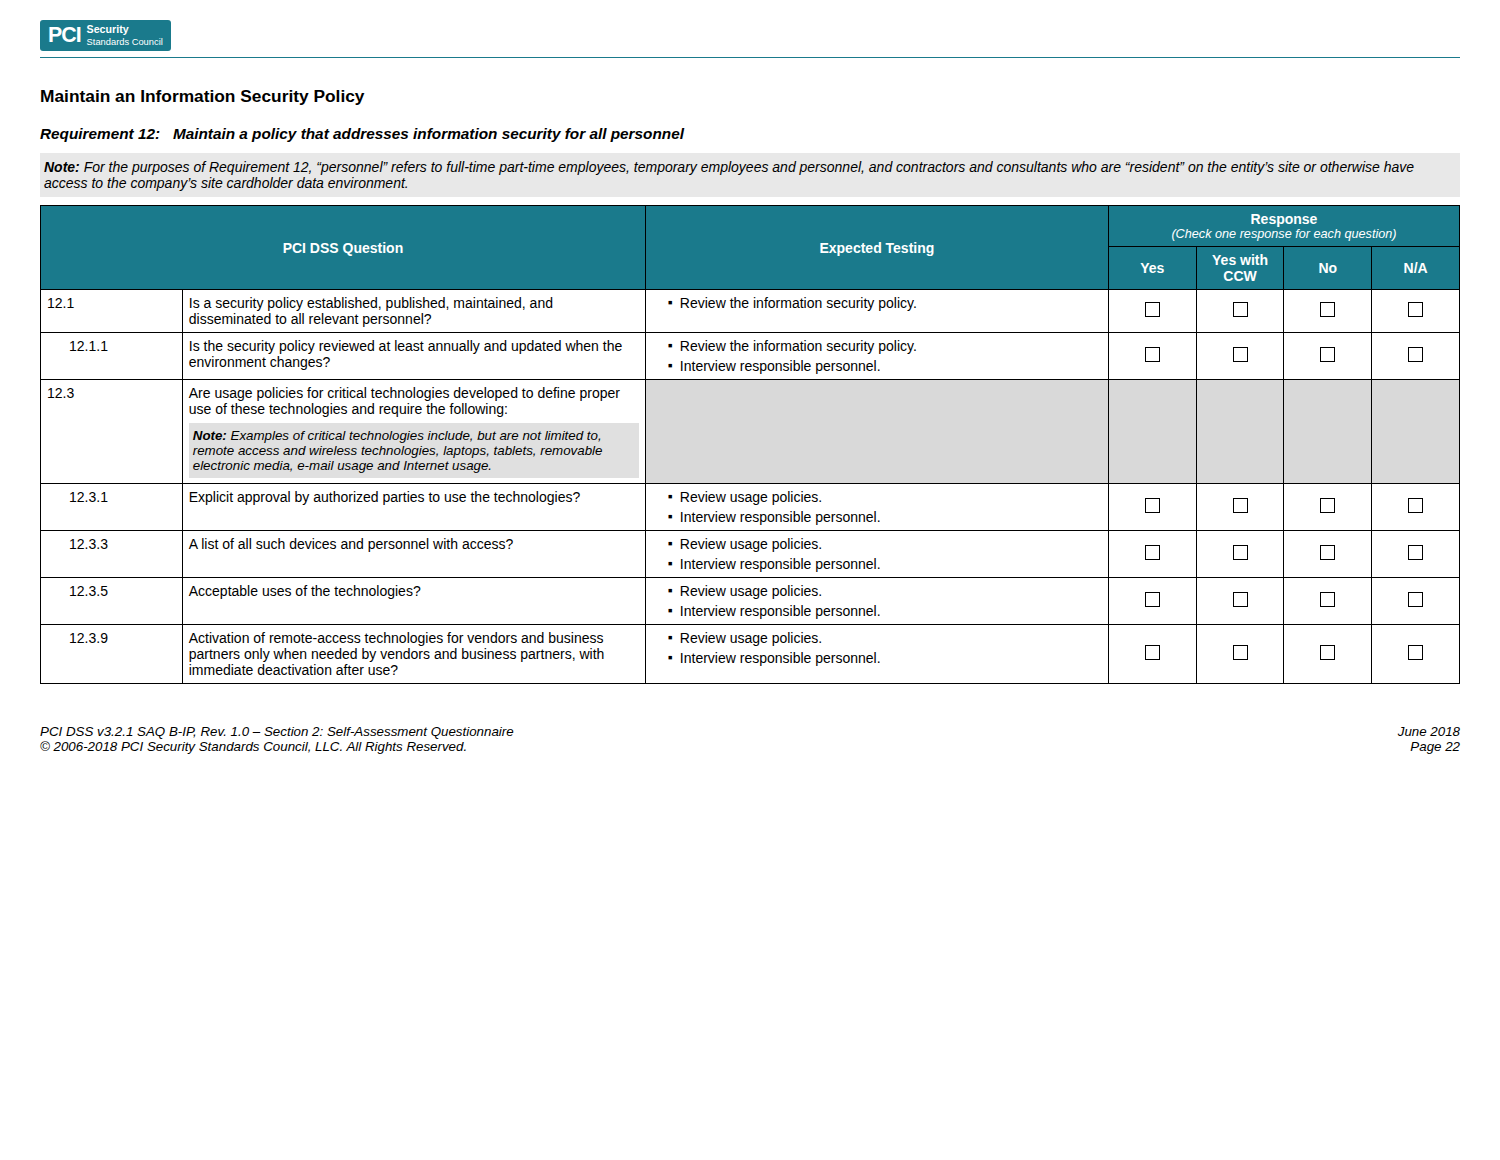PCI Security
Standards Council
Maintain an Information Security Policy
Requirement 12: Maintain a policy that addresses information security for all personnel
Note: For the purposes of Requirement 12, “personnel” refers to full-time part-time employees, temporary employees and personnel, and contractors and consultants who are “resident” on the entity’s site or otherwise have access to the company’s site cardholder data environment.
| PCI DSS Question | Expected Testing | Response (Check one response for each question) |
| --- | --- | --- |
| Yes | Yes with CCW | No | N/A |
| 12.1 | Is a security policy established, published, maintained, and disseminated to all relevant personnel? | Review the information security policy. | | | | |
| 12.1.1 | Is the security policy reviewed at least annually and updated when the environment changes? | Review the information security policy. Interview responsible personnel. | | | | |
| 12.3 | Are usage policies for critical technologies developed to define proper use of these technologies and require the following: Note: Examples of critical technologies include, but are not limited to, remote access and wireless technologies, laptops, tablets, removable electronic media, e-mail usage and Internet usage. | | | | | |
| 12.3.1 | Explicit approval by authorized parties to use the technologies? | Review usage policies. Interview responsible personnel. | | | | |
| 12.3.3 | A list of all such devices and personnel with access? | Review usage policies. Interview responsible personnel. | | | | |
| 12.3.5 | Acceptable uses of the technologies? | Review usage policies. Interview responsible personnel. | | | | |
| 12.3.9 | Activation of remote-access technologies for vendors and business partners only when needed by vendors and business partners, with immediate deactivation after use? | Review usage policies. Interview responsible personnel. | | | | |
PCI DSS v3.2.1 SAQ B-IP, Rev. 1.0 – Section 2: Self-Assessment Questionnaire
© 2006-2018 PCI Security Standards Council, LLC. All Rights Reserved.
June 2018
Page 22